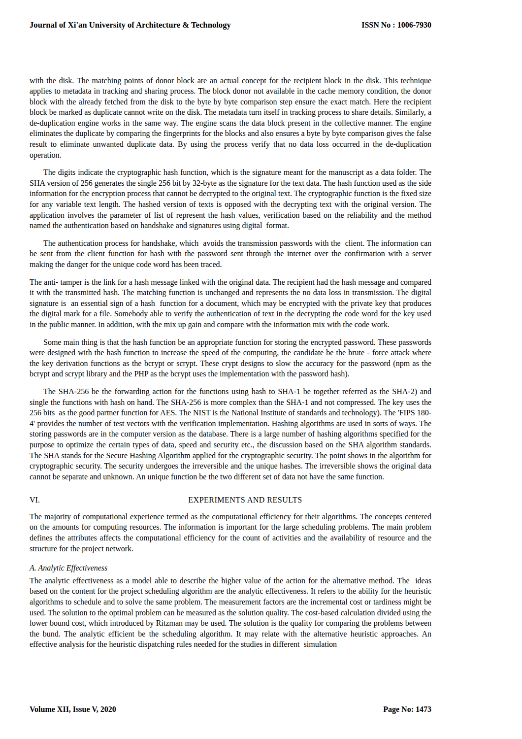Journal of Xi'an University of Architecture & Technology
ISSN No : 1006-7930
with the disk. The matching points of donor block are an actual concept for the recipient block in the disk. This technique applies to metadata in tracking and sharing process. The block donor not available in the cache memory condition, the donor block with the already fetched from the disk to the byte by byte comparison step ensure the exact match. Here the recipient block be marked as duplicate cannot write on the disk. The metadata turn itself in tracking process to share details. Similarly, a de-duplication engine works in the same way. The engine scans the data block present in the collective manner. The engine eliminates the duplicate by comparing the fingerprints for the blocks and also ensures a byte by byte comparison gives the false result to eliminate unwanted duplicate data. By using the process verify that no data loss occurred in the de-duplication operation.
The digits indicate the cryptographic hash function, which is the signature meant for the manuscript as a data folder. The SHA version of 256 generates the single 256 bit by 32-byte as the signature for the text data. The hash function used as the side information for the encryption process that cannot be decrypted to the original text. The cryptographic function is the fixed size for any variable text length. The hashed version of texts is opposed with the decrypting text with the original version. The application involves the parameter of list of represent the hash values, verification based on the reliability and the method named the authentication based on handshake and signatures using digital format.
The authentication process for handshake, which avoids the transmission passwords with the client. The information can be sent from the client function for hash with the password sent through the internet over the confirmation with a server making the danger for the unique code word has been traced.
The anti- tamper is the link for a hash message linked with the original data. The recipient had the hash message and compared it with the transmitted hash. The matching function is unchanged and represents the no data loss in transmission. The digital signature is an essential sign of a hash function for a document, which may be encrypted with the private key that produces the digital mark for a file. Somebody able to verify the authentication of text in the decrypting the code word for the key used in the public manner. In addition, with the mix up gain and compare with the information mix with the code work.
Some main thing is that the hash function be an appropriate function for storing the encrypted password. These passwords were designed with the hash function to increase the speed of the computing, the candidate be the brute - force attack where the key derivation functions as the bcrypt or scrypt. These crypt designs to slow the accuracy for the password (npm as the bcrypt and scrypt library and the PHP as the bcrypt uses the implementation with the password hash).
The SHA-256 be the forwarding action for the functions using hash to SHA-1 be together referred as the SHA-2) and single the functions with hash on hand. The SHA-256 is more complex than the SHA-1 and not compressed. The key uses the 256 bits as the good partner function for AES. The NIST is the National Institute of standards and technology). The 'FIPS 180-4' provides the number of test vectors with the verification implementation. Hashing algorithms are used in sorts of ways. The storing passwords are in the computer version as the database. There is a large number of hashing algorithms specified for the purpose to optimize the certain types of data, speed and security etc., the discussion based on the SHA algorithm standards. The SHA stands for the Secure Hashing Algorithm applied for the cryptographic security. The point shows in the algorithm for cryptographic security. The security undergoes the irreversible and the unique hashes. The irreversible shows the original data cannot be separate and unknown. An unique function be the two different set of data not have the same function.
VI. EXPERIMENTS AND RESULTS
The majority of computational experience termed as the computational efficiency for their algorithms. The concepts centered on the amounts for computing resources. The information is important for the large scheduling problems. The main problem defines the attributes affects the computational efficiency for the count of activities and the availability of resource and the structure for the project network.
A. Analytic Effectiveness
The analytic effectiveness as a model able to describe the higher value of the action for the alternative method. The ideas based on the content for the project scheduling algorithm are the analytic effectiveness. It refers to the ability for the heuristic algorithms to schedule and to solve the same problem. The measurement factors are the incremental cost or tardiness might be used. The solution to the optimal problem can be measured as the solution quality. The cost-based calculation divided using the lower bound cost, which introduced by Ritzman may be used. The solution is the quality for comparing the problems between the bund. The analytic efficient be the scheduling algorithm. It may relate with the alternative heuristic approaches. An effective analysis for the heuristic dispatching rules needed for the studies in different simulation
Volume XII, Issue V, 2020
Page No: 1473